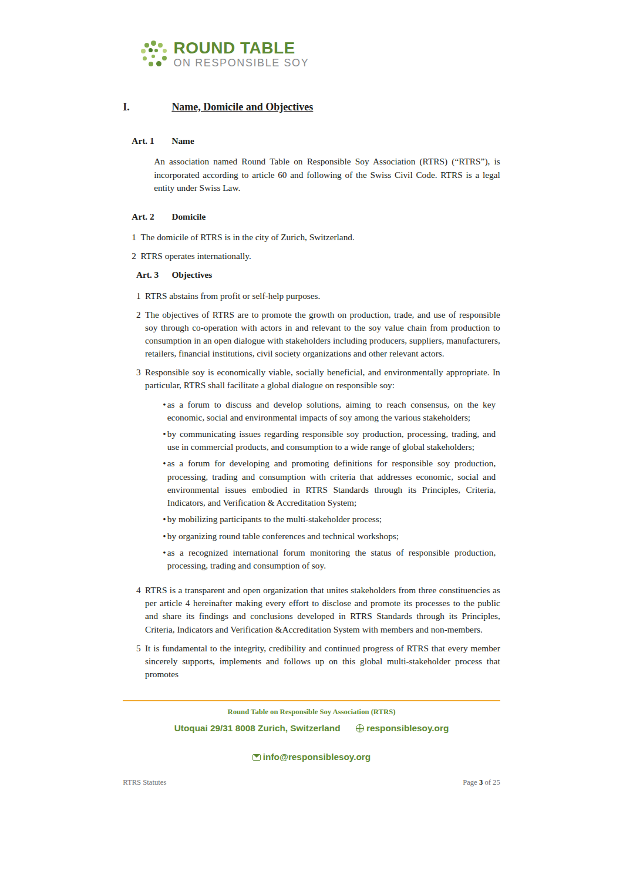ROUND TABLE
ON RESPONSIBLE SOY
I. Name, Domicile and Objectives
Art. 1 Name
An association named Round Table on Responsible Soy Association (RTRS) (“RTRS”), is incorporated according to article 60 and following of the Swiss Civil Code. RTRS is a legal entity under Swiss Law.
Art. 2 Domicile
1 The domicile of RTRS is in the city of Zurich, Switzerland.
2 RTRS operates internationally.
Art. 3 Objectives
1 RTRS abstains from profit or self-help purposes.
2 The objectives of RTRS are to promote the growth on production, trade, and use of responsible soy through co-operation with actors in and relevant to the soy value chain from production to consumption in an open dialogue with stakeholders including producers, suppliers, manufacturers, retailers, financial institutions, civil society organizations and other relevant actors.
3 Responsible soy is economically viable, socially beneficial, and environmentally appropriate. In particular, RTRS shall facilitate a global dialogue on responsible soy:
•as a forum to discuss and develop solutions, aiming to reach consensus, on the key economic, social and environmental impacts of soy among the various stakeholders;
•by communicating issues regarding responsible soy production, processing, trading, and use in commercial products, and consumption to a wide range of global stakeholders;
•as a forum for developing and promoting definitions for responsible soy production, processing, trading and consumption with criteria that addresses economic, social and environmental issues embodied in RTRS Standards through its Principles, Criteria, Indicators, and Verification & Accreditation System;
•by mobilizing participants to the multi-stakeholder process;
•by organizing round table conferences and technical workshops;
•as a recognized international forum monitoring the status of responsible production, processing, trading and consumption of soy.
4 RTRS is a transparent and open organization that unites stakeholders from three constituencies as per article 4 hereinafter making every effort to disclose and promote its processes to the public and share its findings and conclusions developed in RTRS Standards through its Principles, Criteria, Indicators and Verification &Accreditation System with members and non-members.
5 It is fundamental to the integrity, credibility and continued progress of RTRS that every member sincerely supports, implements and follows up on this global multi-stakeholder process that promotes
Round Table on Responsible Soy Association (RTRS)
Utoquai 29/31 8008 Zurich, Switzerland responsiblesoy.org info@responsiblesoy.org
RTRS Statutes Page 3 of 25